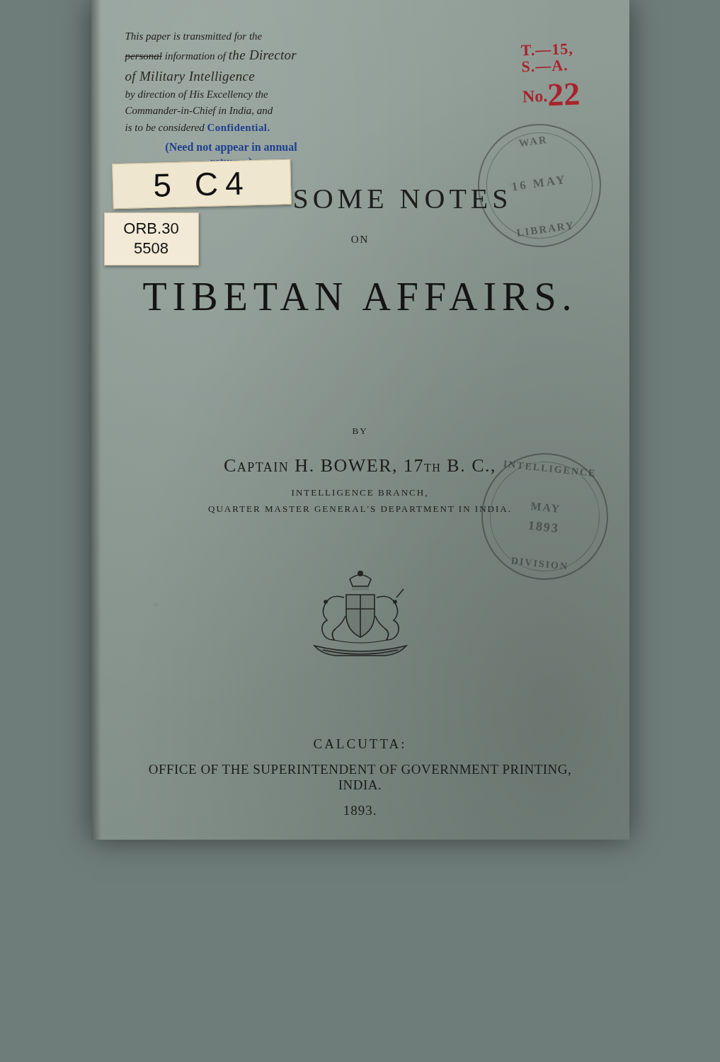This paper is transmitted for the
personal information of the Director
of Military Intelligence
by direction of His Excellency the
Commander-in-Chief in India, and
is to be considered Confidential.
(Need not appear in annual
returns.)
T.—15,
S.—A.
No.22
War
16 May
Library
Intelligence
May
1893
Division
5 C4
ORB.30
5508
SOME NOTES
ON
TIBETAN AFFAIRS.
BY
Captain H. BOWER, 17TH B. C.,
INTELLIGENCE BRANCH,
QUARTER MASTER GENERAL'S DEPARTMENT IN INDIA.
CALCUTTA:
OFFICE OF THE SUPERINTENDENT OF GOVERNMENT PRINTING, INDIA.
1893.